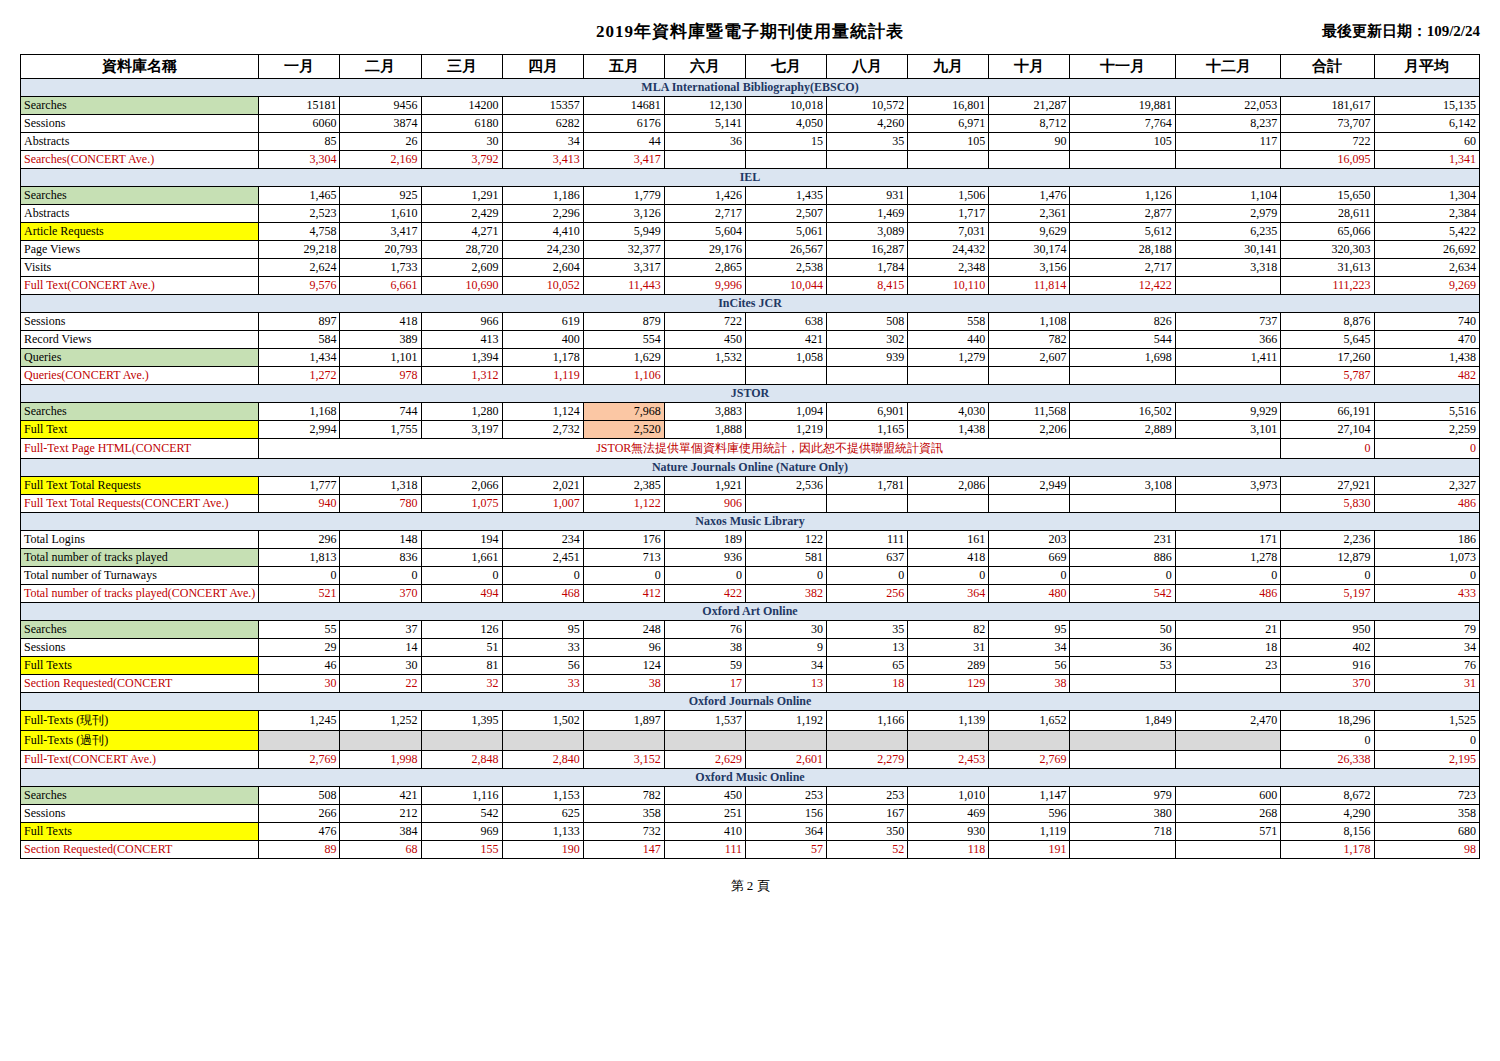2019年資料庫暨電子期刊使用量統計表
最後更新日期：109/2/24
| 資料庫名稱 | 一月 | 二月 | 三月 | 四月 | 五月 | 六月 | 七月 | 八月 | 九月 | 十月 | 十一月 | 十二月 | 合計 | 月平均 |
| --- | --- | --- | --- | --- | --- | --- | --- | --- | --- | --- | --- | --- | --- | --- |
| MLA International Bibliography(EBSCO) |
| Searches | 15181 | 9456 | 14200 | 15357 | 14681 | 12,130 | 10,018 | 10,572 | 16,801 | 21,287 | 19,881 | 22,053 | 181,617 | 15,135 |
| Sessions | 6060 | 3874 | 6180 | 6282 | 6176 | 5,141 | 4,050 | 4,260 | 6,971 | 8,712 | 7,764 | 8,237 | 73,707 | 6,142 |
| Abstracts | 85 | 26 | 30 | 34 | 44 | 36 | 15 | 35 | 105 | 90 | 105 | 117 | 722 | 60 |
| Searches(CONCERT Ave.) | 3,304 | 2,169 | 3,792 | 3,413 | 3,417 | | | | | | | | 16,095 | 1,341 |
| IEL |
| Searches | 1,465 | 925 | 1,291 | 1,186 | 1,779 | 1,426 | 1,435 | 931 | 1,506 | 1,476 | 1,126 | 1,104 | 15,650 | 1,304 |
| Abstracts | 2,523 | 1,610 | 2,429 | 2,296 | 3,126 | 2,717 | 2,507 | 1,469 | 1,717 | 2,361 | 2,877 | 2,979 | 28,611 | 2,384 |
| Article Requests | 4,758 | 3,417 | 4,271 | 4,410 | 5,949 | 5,604 | 5,061 | 3,089 | 7,031 | 9,629 | 5,612 | 6,235 | 65,066 | 5,422 |
| Page Views | 29,218 | 20,793 | 28,720 | 24,230 | 32,377 | 29,176 | 26,567 | 16,287 | 24,432 | 30,174 | 28,188 | 30,141 | 320,303 | 26,692 |
| Visits | 2,624 | 1,733 | 2,609 | 2,604 | 3,317 | 2,865 | 2,538 | 1,784 | 2,348 | 3,156 | 2,717 | 3,318 | 31,613 | 2,634 |
| Full Text(CONCERT Ave.) | 9,576 | 6,661 | 10,690 | 10,052 | 11,443 | 9,996 | 10,044 | 8,415 | 10,110 | 11,814 | 12,422 | | 111,223 | 9,269 |
| InCites JCR |
| Sessions | 897 | 418 | 966 | 619 | 879 | 722 | 638 | 508 | 558 | 1,108 | 826 | 737 | 8,876 | 740 |
| Record Views | 584 | 389 | 413 | 400 | 554 | 450 | 421 | 302 | 440 | 782 | 544 | 366 | 5,645 | 470 |
| Queries | 1,434 | 1,101 | 1,394 | 1,178 | 1,629 | 1,532 | 1,058 | 939 | 1,279 | 2,607 | 1,698 | 1,411 | 17,260 | 1,438 |
| Queries(CONCERT Ave.) | 1,272 | 978 | 1,312 | 1,119 | 1,106 | | | | | | | | 5,787 | 482 |
| JSTOR |
| Searches | 1,168 | 744 | 1,280 | 1,124 | 7,968 | 3,883 | 1,094 | 6,901 | 4,030 | 11,568 | 16,502 | 9,929 | 66,191 | 5,516 |
| Full Text | 2,994 | 1,755 | 3,197 | 2,732 | 2,520 | 1,888 | 1,219 | 1,165 | 1,438 | 2,206 | 2,889 | 3,101 | 27,104 | 2,259 |
| Full-Text Page HTML(CONCERT | JSTOR無法提供單個資料庫使用統計，因此恕不提供聯盟統計資訊 | 0 | 0 |
| Nature Journals Online (Nature Only) |
| Full Text Total Requests | 1,777 | 1,318 | 2,066 | 2,021 | 2,385 | 1,921 | 2,536 | 1,781 | 2,086 | 2,949 | 3,108 | 3,973 | 27,921 | 2,327 |
| Full Text Total Requests(CONCERT Ave.) | 940 | 780 | 1,075 | 1,007 | 1,122 | 906 | | | | | | | 5,830 | 486 |
| Naxos Music Library |
| Total Logins | 296 | 148 | 194 | 234 | 176 | 189 | 122 | 111 | 161 | 203 | 231 | 171 | 2,236 | 186 |
| Total number of tracks played | 1,813 | 836 | 1,661 | 2,451 | 713 | 936 | 581 | 637 | 418 | 669 | 886 | 1,278 | 12,879 | 1,073 |
| Total number of Turnaways | 0 | 0 | 0 | 0 | 0 | 0 | 0 | 0 | 0 | 0 | 0 | 0 | 0 | 0 |
| Total number of tracks played(CONCERT Ave.) | 521 | 370 | 494 | 468 | 412 | 422 | 382 | 256 | 364 | 480 | 542 | 486 | 5,197 | 433 |
| Oxford Art Online |
| Searches | 55 | 37 | 126 | 95 | 248 | 76 | 30 | 35 | 82 | 95 | 50 | 21 | 950 | 79 |
| Sessions | 29 | 14 | 51 | 33 | 96 | 38 | 9 | 13 | 31 | 34 | 36 | 18 | 402 | 34 |
| Full Texts | 46 | 30 | 81 | 56 | 124 | 59 | 34 | 65 | 289 | 56 | 53 | 23 | 916 | 76 |
| Section Requested(CONCERT | 30 | 22 | 32 | 33 | 38 | 17 | 13 | 18 | 129 | 38 | | | 370 | 31 |
| Oxford Journals Online |
| Full-Texts (現刊) | 1,245 | 1,252 | 1,395 | 1,502 | 1,897 | 1,537 | 1,192 | 1,166 | 1,139 | 1,652 | 1,849 | 2,470 | 18,296 | 1,525 |
| Full-Texts (過刊) | | | | | | | | | | | | | 0 | 0 |
| Full-Text(CONCERT Ave.) | 2,769 | 1,998 | 2,848 | 2,840 | 3,152 | 2,629 | 2,601 | 2,279 | 2,453 | 2,769 | | | 26,338 | 2,195 |
| Oxford Music Online |
| Searches | 508 | 421 | 1,116 | 1,153 | 782 | 450 | 253 | 253 | 1,010 | 1,147 | 979 | 600 | 8,672 | 723 |
| Sessions | 266 | 212 | 542 | 625 | 358 | 251 | 156 | 167 | 469 | 596 | 380 | 268 | 4,290 | 358 |
| Full Texts | 476 | 384 | 969 | 1,133 | 732 | 410 | 364 | 350 | 930 | 1,119 | 718 | 571 | 8,156 | 680 |
| Section Requested(CONCERT | 89 | 68 | 155 | 190 | 147 | 111 | 57 | 52 | 118 | 191 | | | 1,178 | 98 |
第 2 頁